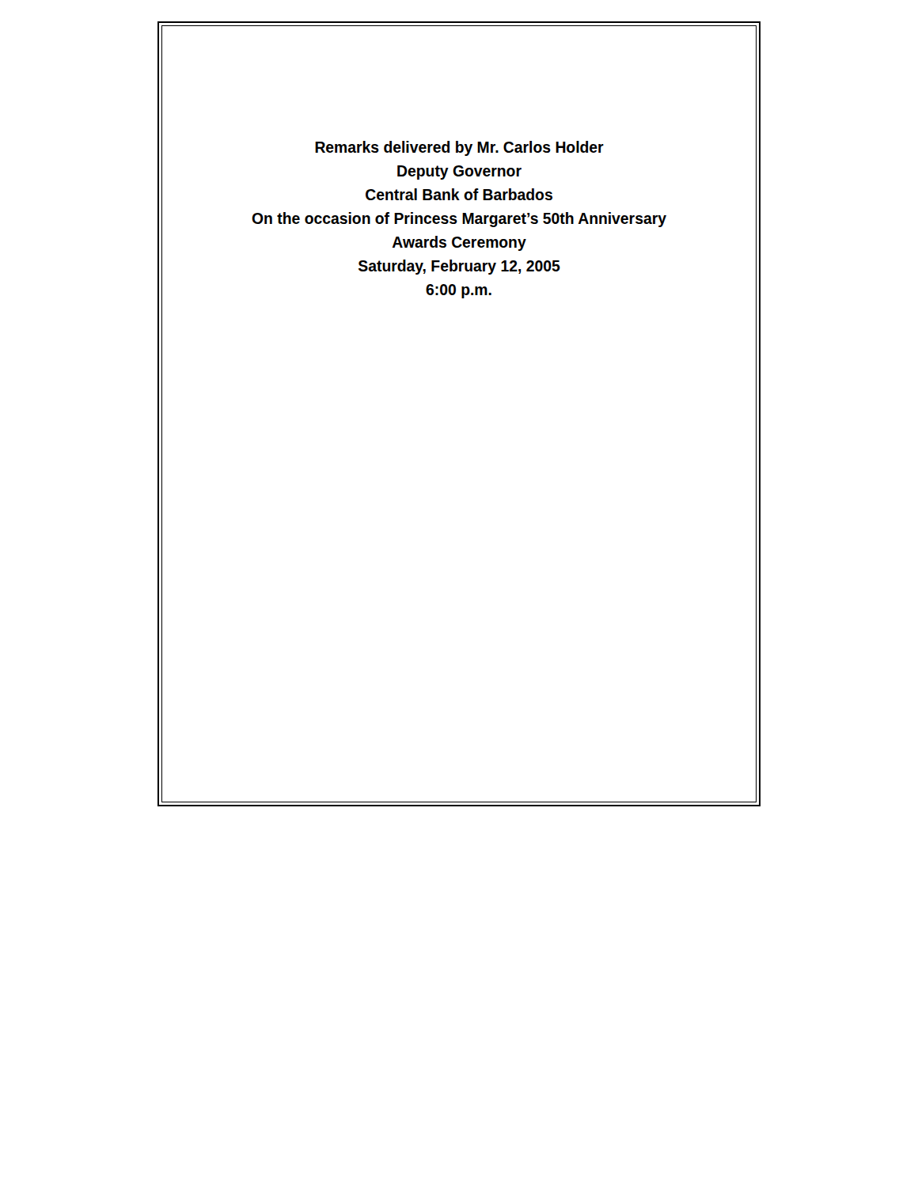Remarks delivered by Mr. Carlos Holder
Deputy Governor
Central Bank of Barbados
On the occasion of Princess Margaret’s 50th Anniversary
Awards Ceremony
Saturday, February 12, 2005
6:00 p.m.